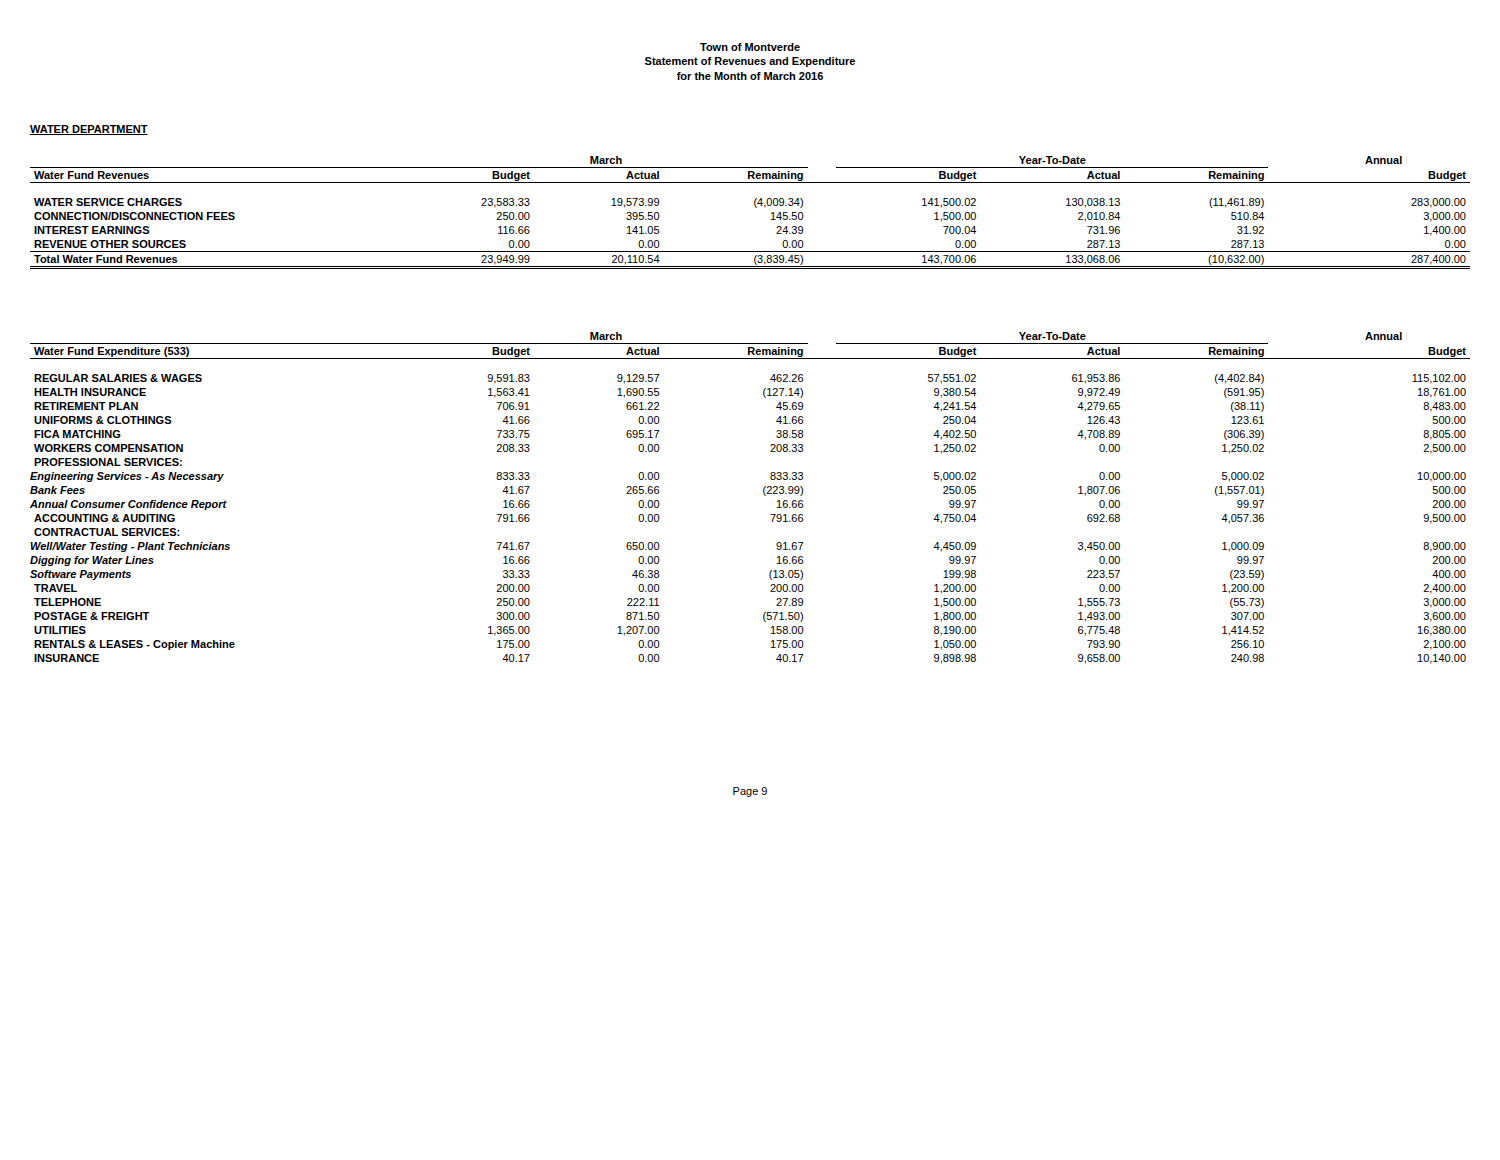Town of Montverde
Statement of Revenues and Expenditure
for the Month of March 2016
WATER DEPARTMENT
| | March | | Year-To-Date | | Annual |
| Water Fund Revenues | Budget | Actual | Remaining | | Budget | Actual | Remaining | | Budget |
| WATER SERVICE CHARGES | 23,583.33 | 19,573.99 | (4,009.34) | | 141,500.02 | 130,038.13 | (11,461.89) | | 283,000.00 |
| CONNECTION/DISCONNECTION FEES | 250.00 | 395.50 | 145.50 | | 1,500.00 | 2,010.84 | 510.84 | | 3,000.00 |
| INTEREST EARNINGS | 116.66 | 141.05 | 24.39 | | 700.04 | 731.96 | 31.92 | | 1,400.00 |
| REVENUE OTHER SOURCES | 0.00 | 0.00 | 0.00 | | 0.00 | 287.13 | 287.13 | | 0.00 |
| Total Water Fund Revenues | 23,949.99 | 20,110.54 | (3,839.45) | | 143,700.06 | 133,068.06 | (10,632.00) | | 287,400.00 |
| | March | | Year-To-Date | | Annual |
| Water Fund Expenditure (533) | Budget | Actual | Remaining | | Budget | Actual | Remaining | | Budget |
| REGULAR SALARIES & WAGES | 9,591.83 | 9,129.57 | 462.26 | | 57,551.02 | 61,953.86 | (4,402.84) | | 115,102.00 |
| HEALTH INSURANCE | 1,563.41 | 1,690.55 | (127.14) | | 9,380.54 | 9,972.49 | (591.95) | | 18,761.00 |
| RETIREMENT PLAN | 706.91 | 661.22 | 45.69 | | 4,241.54 | 4,279.65 | (38.11) | | 8,483.00 |
| UNIFORMS & CLOTHINGS | 41.66 | 0.00 | 41.66 | | 250.04 | 126.43 | 123.61 | | 500.00 |
| FICA MATCHING | 733.75 | 695.17 | 38.58 | | 4,402.50 | 4,708.89 | (306.39) | | 8,805.00 |
| WORKERS COMPENSATION | 208.33 | 0.00 | 208.33 | | 1,250.02 | 0.00 | 1,250.02 | | 2,500.00 |
| PROFESSIONAL SERVICES: | | | | | | | | | |
| Engineering Services - As Necessary | 833.33 | 0.00 | 833.33 | | 5,000.02 | 0.00 | 5,000.02 | | 10,000.00 |
| Bank Fees | 41.67 | 265.66 | (223.99) | | 250.05 | 1,807.06 | (1,557.01) | | 500.00 |
| Annual Consumer Confidence Report | 16.66 | 0.00 | 16.66 | | 99.97 | 0.00 | 99.97 | | 200.00 |
| ACCOUNTING & AUDITING | 791.66 | 0.00 | 791.66 | | 4,750.04 | 692.68 | 4,057.36 | | 9,500.00 |
| CONTRACTUAL SERVICES: | | | | | | | | | |
| Well/Water Testing - Plant Technicians | 741.67 | 650.00 | 91.67 | | 4,450.09 | 3,450.00 | 1,000.09 | | 8,900.00 |
| Digging for Water Lines | 16.66 | 0.00 | 16.66 | | 99.97 | 0.00 | 99.97 | | 200.00 |
| Software Payments | 33.33 | 46.38 | (13.05) | | 199.98 | 223.57 | (23.59) | | 400.00 |
| TRAVEL | 200.00 | 0.00 | 200.00 | | 1,200.00 | 0.00 | 1,200.00 | | 2,400.00 |
| TELEPHONE | 250.00 | 222.11 | 27.89 | | 1,500.00 | 1,555.73 | (55.73) | | 3,000.00 |
| POSTAGE & FREIGHT | 300.00 | 871.50 | (571.50) | | 1,800.00 | 1,493.00 | 307.00 | | 3,600.00 |
| UTILITIES | 1,365.00 | 1,207.00 | 158.00 | | 8,190.00 | 6,775.48 | 1,414.52 | | 16,380.00 |
| RENTALS & LEASES - Copier Machine | 175.00 | 0.00 | 175.00 | | 1,050.00 | 793.90 | 256.10 | | 2,100.00 |
| INSURANCE | 40.17 | 0.00 | 40.17 | | 9,898.98 | 9,658.00 | 240.98 | | 10,140.00 |
Page 9